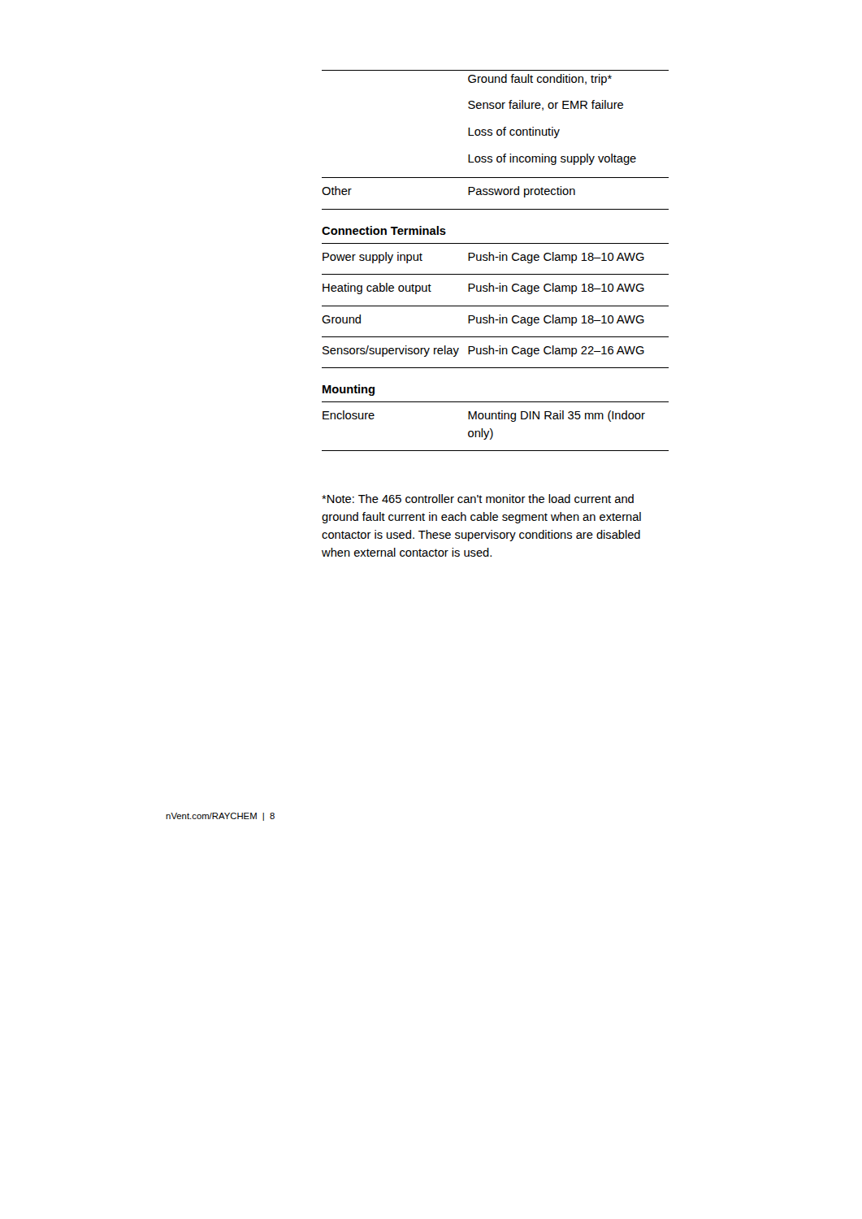| | Ground fault condition, trip* |
| | Sensor failure, or EMR failure |
| | Loss of continutiy |
| | Loss of incoming supply voltage |
| Other | Password protection |
| Connection Terminals |
| Power supply input | Push-in Cage Clamp 18–10 AWG |
| Heating cable output | Push-in Cage Clamp 18–10 AWG |
| Ground | Push-in Cage Clamp 18–10 AWG |
| Sensors/supervisory relay | Push-in Cage Clamp 22–16 AWG |
| Mounting |
| Enclosure | Mounting DIN Rail 35 mm (Indoor only) |
*Note: The 465 controller can't monitor the load current and ground fault current in each cable segment when an external contactor is used. These supervisory conditions are disabled when external contactor is used.
nVent.com/RAYCHEM | 8